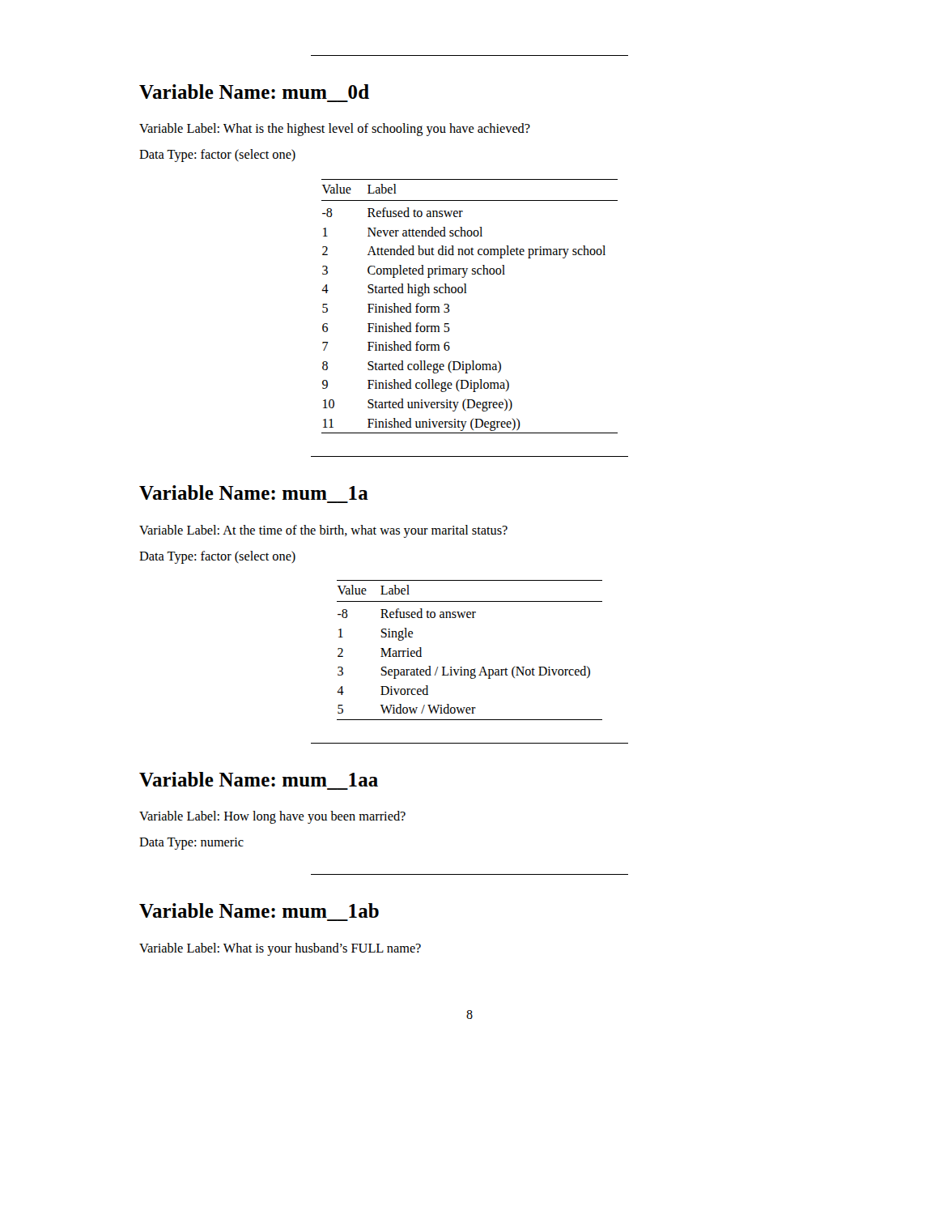Variable Name: mum__0d
Variable Label: What is the highest level of schooling you have achieved?
Data Type: factor (select one)
| Value | Label |
| --- | --- |
| -8 | Refused to answer |
| 1 | Never attended school |
| 2 | Attended but did not complete primary school |
| 3 | Completed primary school |
| 4 | Started high school |
| 5 | Finished form 3 |
| 6 | Finished form 5 |
| 7 | Finished form 6 |
| 8 | Started college (Diploma) |
| 9 | Finished college (Diploma) |
| 10 | Started university (Degree)) |
| 11 | Finished university (Degree)) |
Variable Name: mum__1a
Variable Label: At the time of the birth, what was your marital status?
Data Type: factor (select one)
| Value | Label |
| --- | --- |
| -8 | Refused to answer |
| 1 | Single |
| 2 | Married |
| 3 | Separated / Living Apart (Not Divorced) |
| 4 | Divorced |
| 5 | Widow / Widower |
Variable Name: mum__1aa
Variable Label: How long have you been married?
Data Type: numeric
Variable Name: mum__1ab
Variable Label: What is your husband’s FULL name?
8